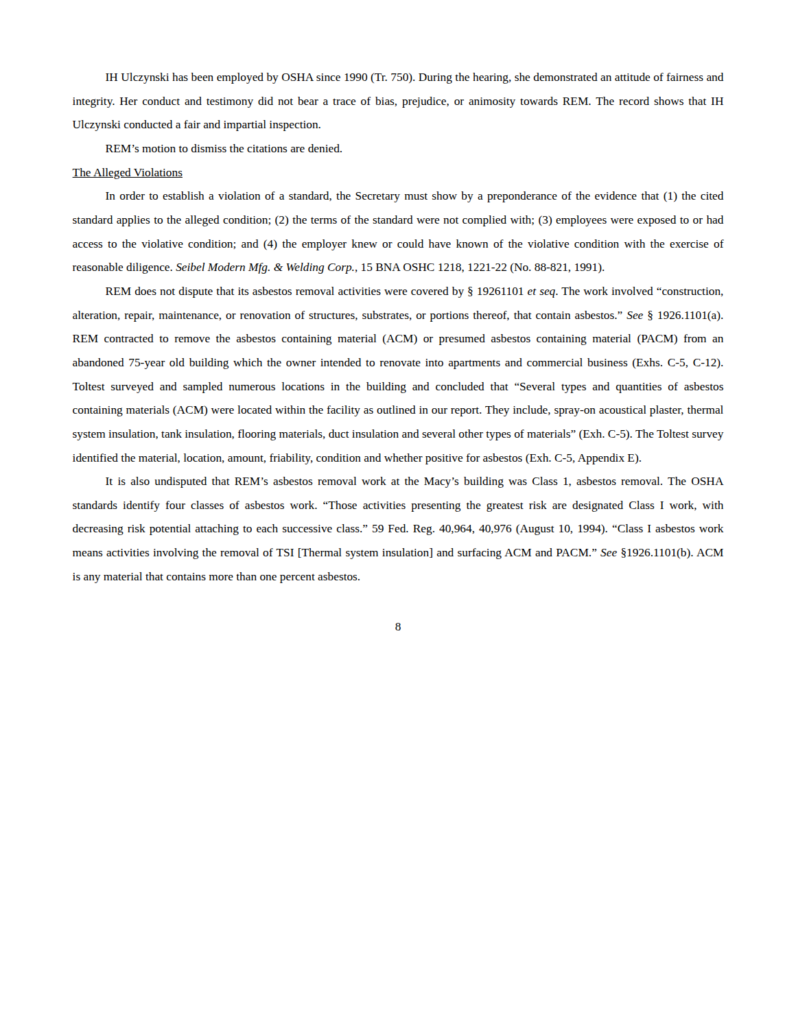IH Ulczynski has been employed by OSHA since 1990 (Tr. 750). During the hearing, she demonstrated an attitude of fairness and integrity. Her conduct and testimony did not bear a trace of bias, prejudice, or animosity towards REM. The record shows that IH Ulczynski conducted a fair and impartial inspection.
REM’s motion to dismiss the citations are denied.
The Alleged Violations
In order to establish a violation of a standard, the Secretary must show by a preponderance of the evidence that (1) the cited standard applies to the alleged condition; (2) the terms of the standard were not complied with; (3) employees were exposed to or had access to the violative condition; and (4) the employer knew or could have known of the violative condition with the exercise of reasonable diligence. Seibel Modern Mfg. & Welding Corp., 15 BNA OSHC 1218, 1221-22 (No. 88-821, 1991).
REM does not dispute that its asbestos removal activities were covered by § 19261101 et seq. The work involved “construction, alteration, repair, maintenance, or renovation of structures, substrates, or portions thereof, that contain asbestos.” See § 1926.1101(a). REM contracted to remove the asbestos containing material (ACM) or presumed asbestos containing material (PACM) from an abandoned 75-year old building which the owner intended to renovate into apartments and commercial business (Exhs. C-5, C-12). Toltest surveyed and sampled numerous locations in the building and concluded that “Several types and quantities of asbestos containing materials (ACM) were located within the facility as outlined in our report. They include, spray-on acoustical plaster, thermal system insulation, tank insulation, flooring materials, duct insulation and several other types of materials” (Exh. C-5). The Toltest survey identified the material, location, amount, friability, condition and whether positive for asbestos (Exh. C-5, Appendix E).
It is also undisputed that REM’s asbestos removal work at the Macy’s building was Class 1, asbestos removal. The OSHA standards identify four classes of asbestos work. “Those activities presenting the greatest risk are designated Class I work, with decreasing risk potential attaching to each successive class.” 59 Fed. Reg. 40,964, 40,976 (August 10, 1994). “Class I asbestos work means activities involving the removal of TSI [Thermal system insulation] and surfacing ACM and PACM.” See §1926.1101(b). ACM is any material that contains more than one percent asbestos.
8